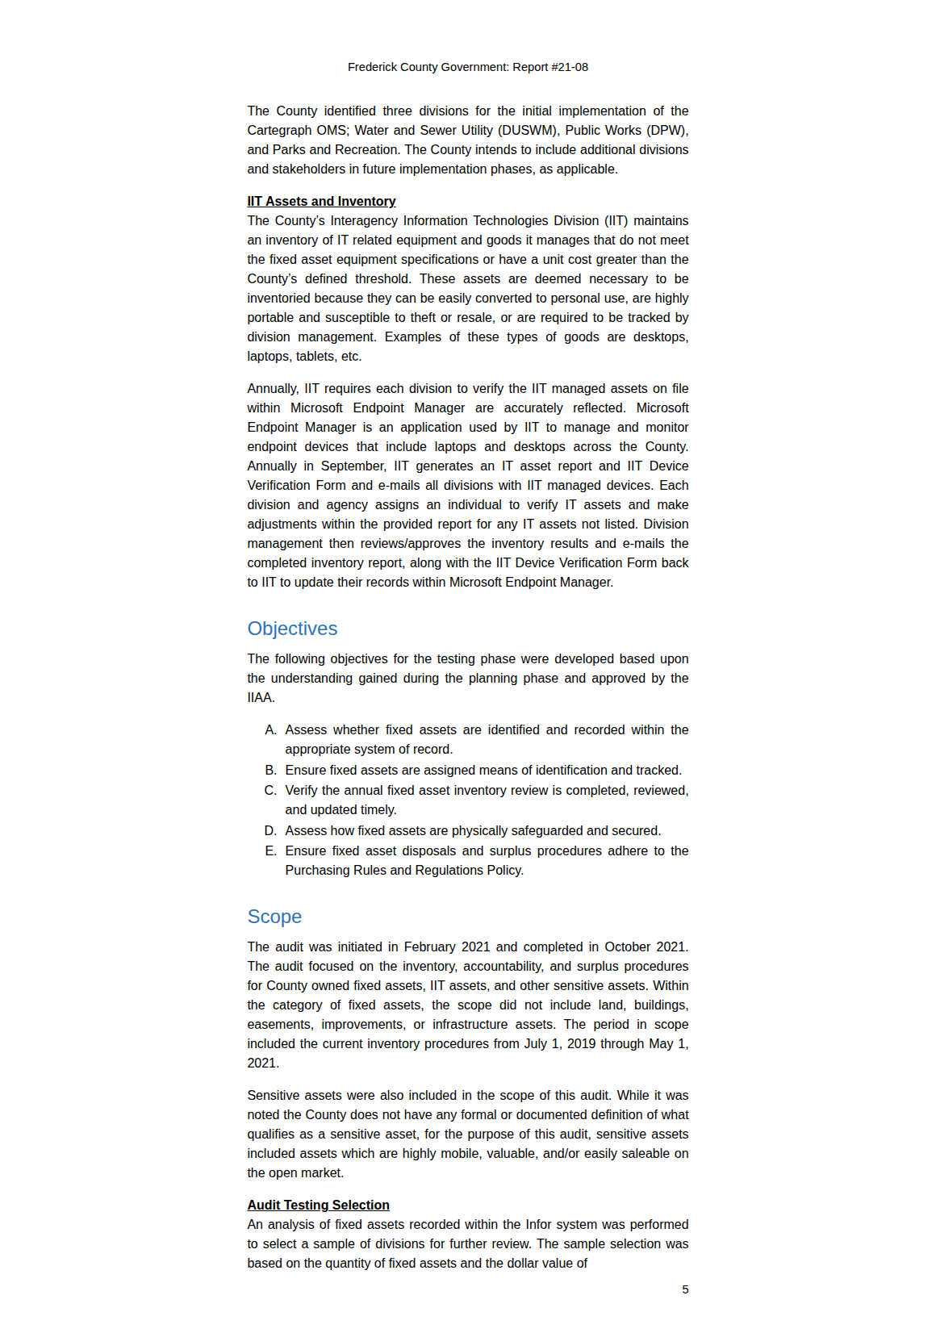Frederick County Government: Report #21-08
The County identified three divisions for the initial implementation of the Cartegraph OMS; Water and Sewer Utility (DUSWM), Public Works (DPW), and Parks and Recreation. The County intends to include additional divisions and stakeholders in future implementation phases, as applicable.
IIT Assets and Inventory
The County’s Interagency Information Technologies Division (IIT) maintains an inventory of IT related equipment and goods it manages that do not meet the fixed asset equipment specifications or have a unit cost greater than the County’s defined threshold. These assets are deemed necessary to be inventoried because they can be easily converted to personal use, are highly portable and susceptible to theft or resale, or are required to be tracked by division management. Examples of these types of goods are desktops, laptops, tablets, etc.
Annually, IIT requires each division to verify the IIT managed assets on file within Microsoft Endpoint Manager are accurately reflected. Microsoft Endpoint Manager is an application used by IIT to manage and monitor endpoint devices that include laptops and desktops across the County. Annually in September, IIT generates an IT asset report and IIT Device Verification Form and e-mails all divisions with IIT managed devices. Each division and agency assigns an individual to verify IT assets and make adjustments within the provided report for any IT assets not listed. Division management then reviews/approves the inventory results and e-mails the completed inventory report, along with the IIT Device Verification Form back to IIT to update their records within Microsoft Endpoint Manager.
Objectives
The following objectives for the testing phase were developed based upon the understanding gained during the planning phase and approved by the IIAA.
Assess whether fixed assets are identified and recorded within the appropriate system of record.
Ensure fixed assets are assigned means of identification and tracked.
Verify the annual fixed asset inventory review is completed, reviewed, and updated timely.
Assess how fixed assets are physically safeguarded and secured.
Ensure fixed asset disposals and surplus procedures adhere to the Purchasing Rules and Regulations Policy.
Scope
The audit was initiated in February 2021 and completed in October 2021. The audit focused on the inventory, accountability, and surplus procedures for County owned fixed assets, IIT assets, and other sensitive assets. Within the category of fixed assets, the scope did not include land, buildings, easements, improvements, or infrastructure assets. The period in scope included the current inventory procedures from July 1, 2019 through May 1, 2021.
Sensitive assets were also included in the scope of this audit. While it was noted the County does not have any formal or documented definition of what qualifies as a sensitive asset, for the purpose of this audit, sensitive assets included assets which are highly mobile, valuable, and/or easily saleable on the open market.
Audit Testing Selection
An analysis of fixed assets recorded within the Infor system was performed to select a sample of divisions for further review. The sample selection was based on the quantity of fixed assets and the dollar value of
5